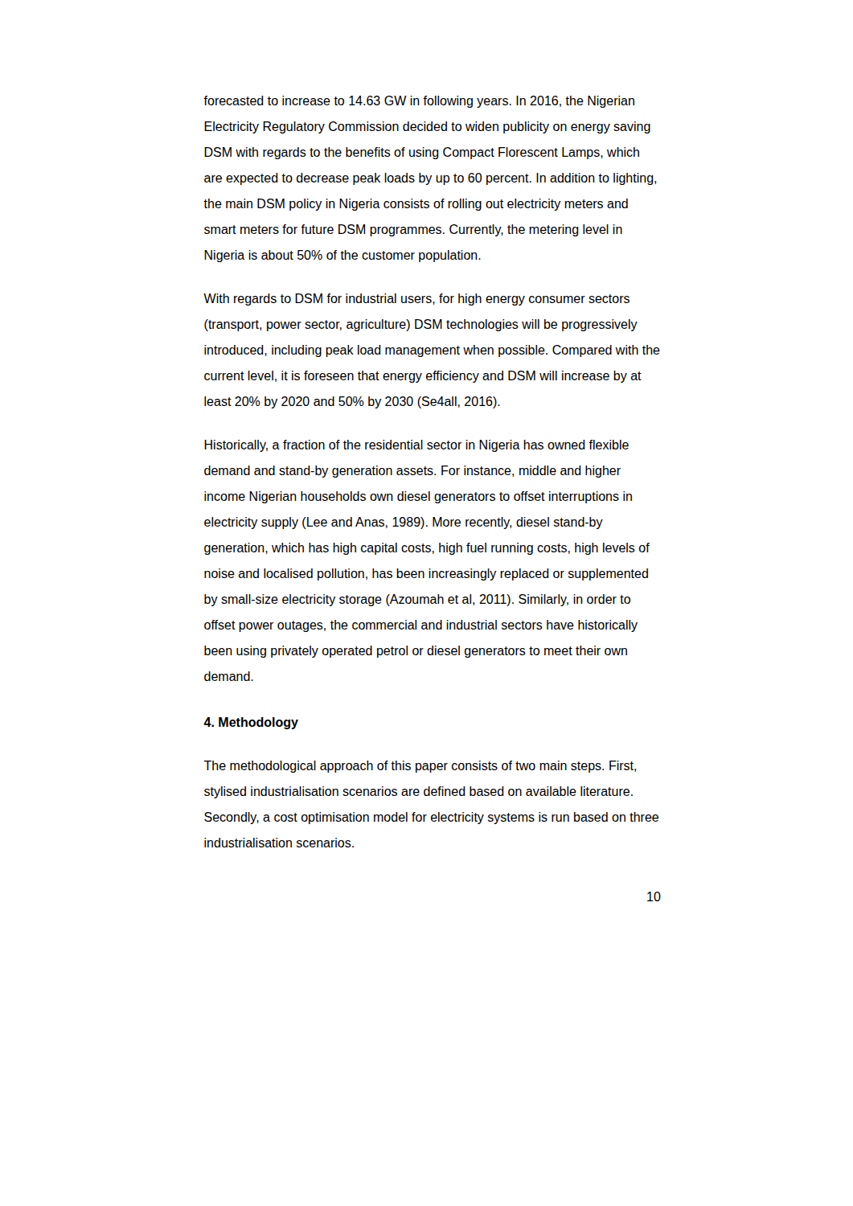forecasted to increase to 14.63 GW in following years. In 2016, the Nigerian Electricity Regulatory Commission decided to widen publicity on energy saving DSM with regards to the benefits of using Compact Florescent Lamps, which are expected to decrease peak loads by up to 60 percent. In addition to lighting, the main DSM policy in Nigeria consists of rolling out electricity meters and smart meters for future DSM programmes. Currently, the metering level in Nigeria is about 50% of the customer population.
With regards to DSM for industrial users, for high energy consumer sectors (transport, power sector, agriculture) DSM technologies will be progressively introduced, including peak load management when possible. Compared with the current level, it is foreseen that energy efficiency and DSM will increase by at least 20% by 2020 and 50% by 2030 (Se4all, 2016).
Historically, a fraction of the residential sector in Nigeria has owned flexible demand and stand-by generation assets. For instance, middle and higher income Nigerian households own diesel generators to offset interruptions in electricity supply (Lee and Anas, 1989). More recently, diesel stand-by generation, which has high capital costs, high fuel running costs, high levels of noise and localised pollution, has been increasingly replaced or supplemented by small-size electricity storage (Azoumah et al, 2011). Similarly, in order to offset power outages, the commercial and industrial sectors have historically been using privately operated petrol or diesel generators to meet their own demand.
4. Methodology
The methodological approach of this paper consists of two main steps. First, stylised industrialisation scenarios are defined based on available literature. Secondly, a cost optimisation model for electricity systems is run based on three industrialisation scenarios.
10